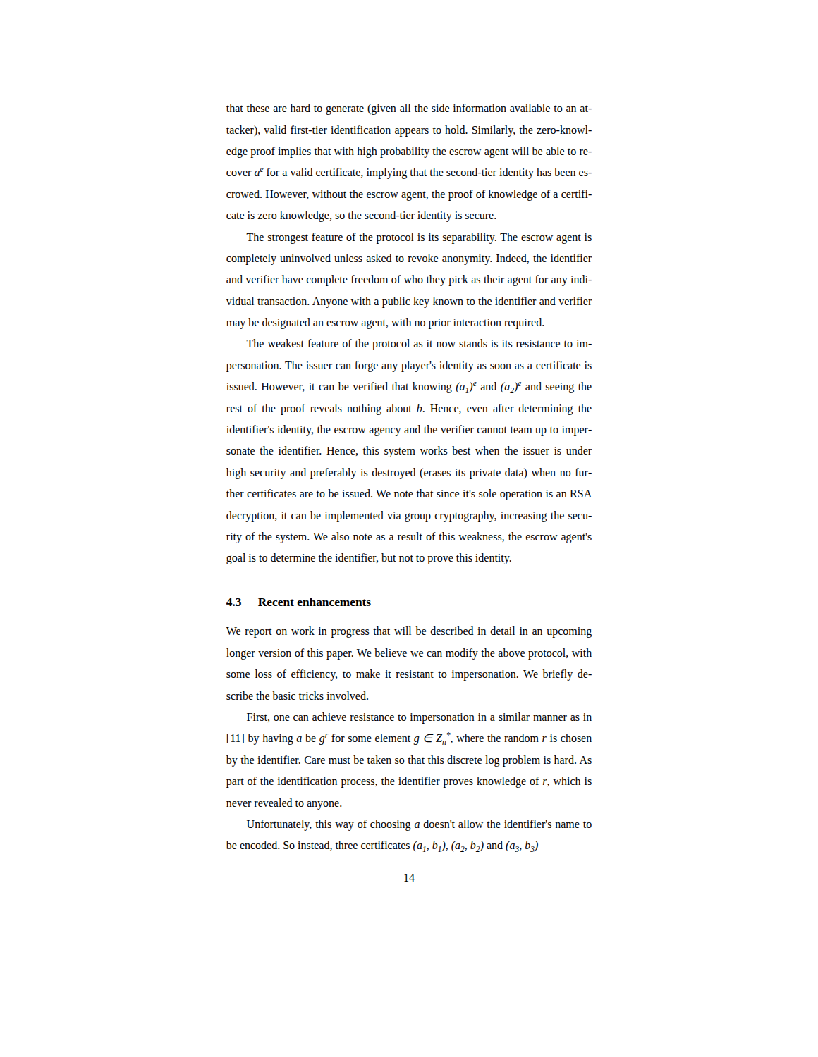that these are hard to generate (given all the side information available to an attacker), valid first-tier identification appears to hold. Similarly, the zero-knowledge proof implies that with high probability the escrow agent will be able to recover ae for a valid certificate, implying that the second-tier identity has been escrowed. However, without the escrow agent, the proof of knowledge of a certificate is zero knowledge, so the second-tier identity is secure.
The strongest feature of the protocol is its separability. The escrow agent is completely uninvolved unless asked to revoke anonymity. Indeed, the identifier and verifier have complete freedom of who they pick as their agent for any individual transaction. Anyone with a public key known to the identifier and verifier may be designated an escrow agent, with no prior interaction required.
The weakest feature of the protocol as it now stands is its resistance to impersonation. The issuer can forge any player's identity as soon as a certificate is issued. However, it can be verified that knowing (a1)e and (a2)e and seeing the rest of the proof reveals nothing about b. Hence, even after determining the identifier's identity, the escrow agency and the verifier cannot team up to impersonate the identifier. Hence, this system works best when the issuer is under high security and preferably is destroyed (erases its private data) when no further certificates are to be issued. We note that since it's sole operation is an RSA decryption, it can be implemented via group cryptography, increasing the security of the system. We also note as a result of this weakness, the escrow agent's goal is to determine the identifier, but not to prove this identity.
4.3 Recent enhancements
We report on work in progress that will be described in detail in an upcoming longer version of this paper. We believe we can modify the above protocol, with some loss of efficiency, to make it resistant to impersonation. We briefly describe the basic tricks involved.
First, one can achieve resistance to impersonation in a similar manner as in [11] by having a be gr for some element g ∈ Zn*, where the random r is chosen by the identifier. Care must be taken so that this discrete log problem is hard. As part of the identification process, the identifier proves knowledge of r, which is never revealed to anyone.
Unfortunately, this way of choosing a doesn't allow the identifier's name to be encoded. So instead, three certificates (a1, b1), (a2, b2) and (a3, b3)
14